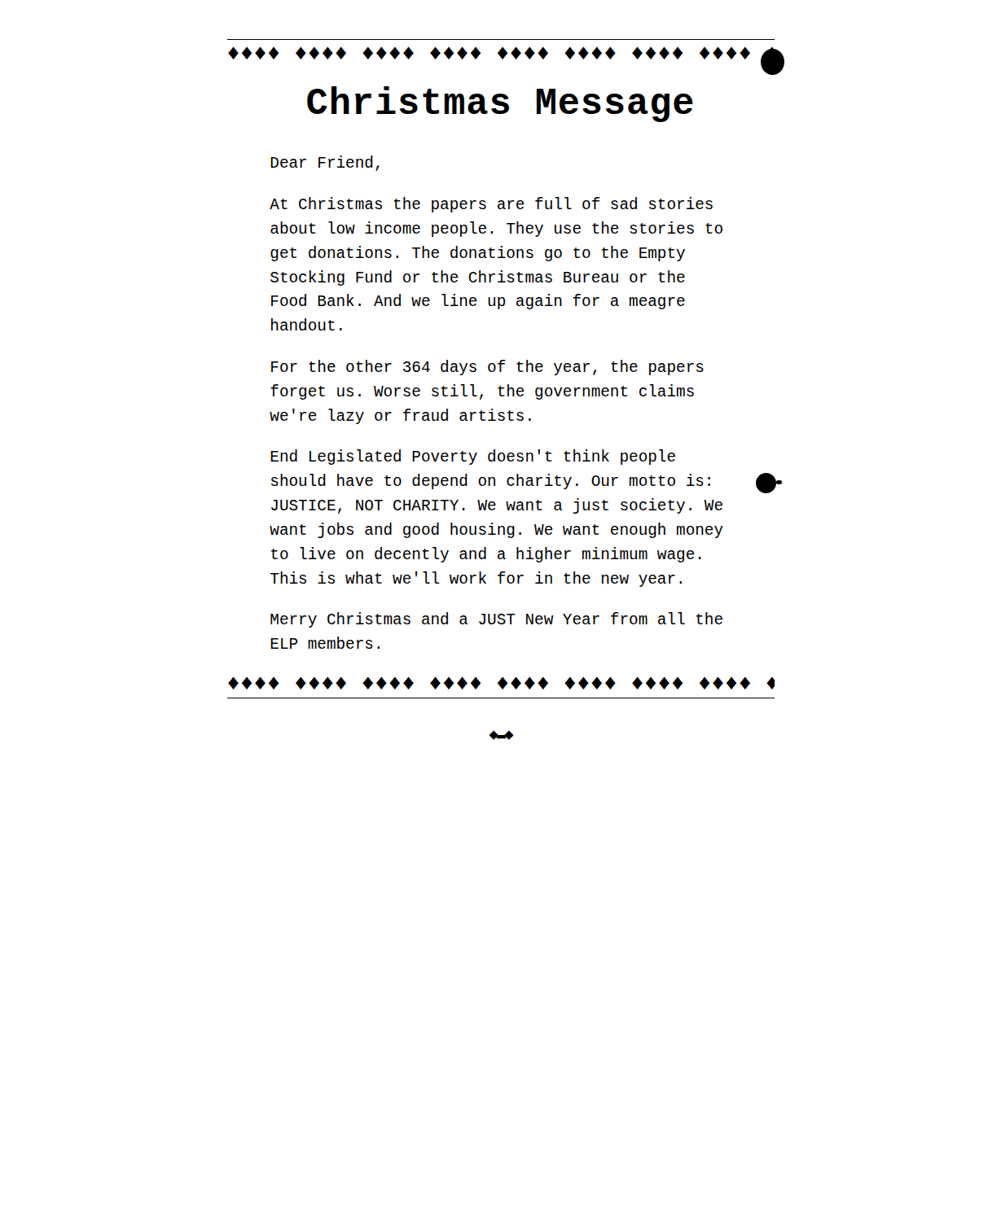♦♦♦♦ ♦♦♦♦ ♦♦♦♦ ♦♦♦♦ ♦♦♦♦ ♦♦♦♦ ♦♦♦♦ ♦♦♦♦ ♦♦♦♦ ♦♦♦♦ ♦♦♦♦ ♦♦♦♦ ♦♦♦♦
Christmas Message
Dear Friend,
At Christmas the papers are full of sad stories about low income people. They use the stories to get donations. The donations go to the Empty Stocking Fund or the Christmas Bureau or the Food Bank. And we line up again for a meagre handout.
For the other 364 days of the year, the papers forget us. Worse still, the government claims we're lazy or fraud artists.
End Legislated Poverty doesn't think people should have to depend on charity. Our motto is: JUSTICE, NOT CHARITY. We want a just society. We want jobs and good housing. We want enough money to live on decently and a higher minimum wage. This is what we'll work for in the new year.
Merry Christmas and a JUST New Year from all the ELP members.
♦♦♦♦ ♦♦♦♦ ♦♦♦♦ ♦♦♦♦ ♦♦♦♦ ♦♦♦♦ ♦♦♦♦ ♦♦♦♦ ♦♦♦♦ ♦♦♦♦ ♦♦♦♦ ♦♦♦♦ ♦♦♦♦
◆▬◆